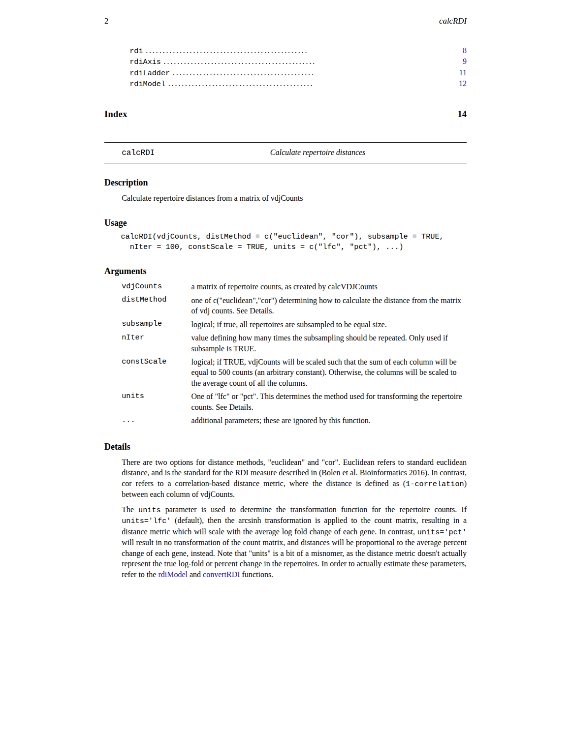2 calcRDI
rdi................................................ 8
rdiAxis............................................. 9
rdiLadder.......................................... 11
rdiModel........................................... 12
Index 14
calcRDI Calculate repertoire distances
Description
Calculate repertoire distances from a matrix of vdjCounts
Usage
calcRDI(vdjCounts, distMethod = c("euclidean", "cor"), subsample = TRUE,
  nIter = 100, constScale = TRUE, units = c("lfc", "pct"), ...)
Arguments
| vdjCounts | a matrix of repertoire counts, as created by calcVDJCounts |
| distMethod | one of c("euclidean","cor") determining how to calculate the distance from the matrix of vdj counts. See Details. |
| subsample | logical; if true, all repertoires are subsampled to be equal size. |
| nIter | value defining how many times the subsampling should be repeated. Only used if subsample is TRUE. |
| constScale | logical; if TRUE, vdjCounts will be scaled such that the sum of each column will be equal to 500 counts (an arbitrary constant). Otherwise, the columns will be scaled to the average count of all the columns. |
| units | One of "lfc" or "pct". This determines the method used for transforming the repertoire counts. See Details. |
| ... | additional parameters; these are ignored by this function. |
Details
There are two options for distance methods, "euclidean" and "cor". Euclidean refers to standard euclidean distance, and is the standard for the RDI measure described in (Bolen et al. Bioinformatics 2016). In contrast, cor refers to a correlation-based distance metric, where the distance is defined as (1-correlation) between each column of vdjCounts.
The units parameter is used to determine the transformation function for the repertoire counts. If units='lfc' (default), then the arcsinh transformation is applied to the count matrix, resulting in a distance metric which will scale with the average log fold change of each gene. In contrast, units='pct' will result in no transformation of the count matrix, and distances will be proportional to the average percent change of each gene, instead. Note that "units" is a bit of a misnomer, as the distance metric doesn't actually represent the true log-fold or percent change in the repertoires. In order to actually estimate these parameters, refer to the rdiModel and convertRDI functions.